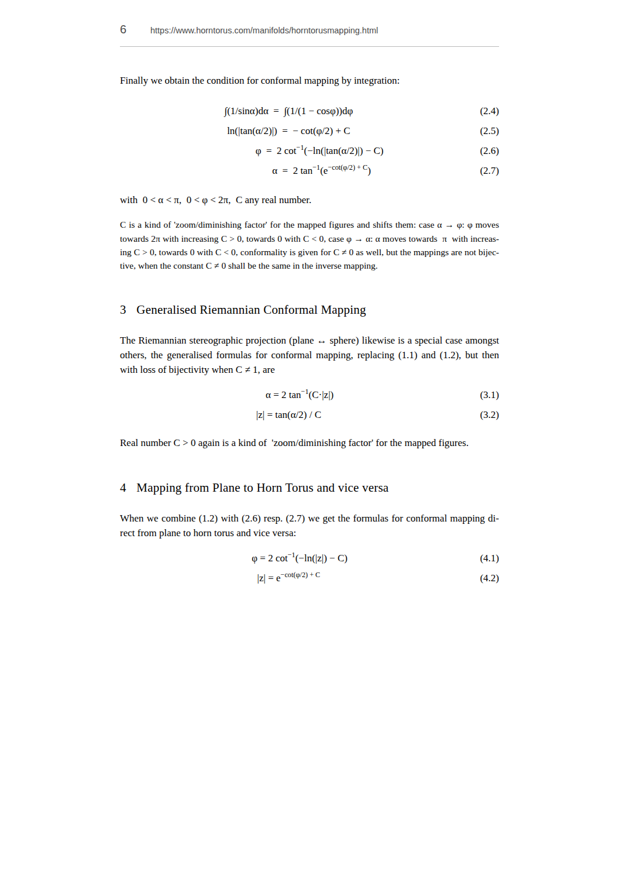6
https://www.horntorus.com/manifolds/horntorusmapping.html
Finally we obtain the condition for conformal mapping by integration:
∫(1/sinα)dα = ∫(1/(1 − cosφ))dφ
(2.4)
ln(|tan(α/2)|) = − cot(φ/2) + C
(2.5)
φ = 2 cot−1(−ln(|tan(α/2)|) − C)
(2.6)
α = 2 tan−1(e−cot(φ/2) + C)
(2.7)
with 0 < α < π, 0 < φ < 2π, C any real number.
C is a kind of 'zoom/diminishing factor' for the mapped figures and shifts them: case α → φ: φ moves towards 2π with increasing C > 0, towards 0 with C < 0, case φ → α: α moves towards π with increasing C > 0, towards 0 with C < 0, conformality is given for C ≠ 0 as well, but the mappings are not bijective, when the constant C ≠ 0 shall be the same in the inverse mapping.
3 Generalised Riemannian Conformal Mapping
The Riemannian stereographic projection (plane ↔ sphere) likewise is a special case amongst others, the generalised formulas for conformal mapping, replacing (1.1) and (1.2), but then with loss of bijectivity when C ≠ 1, are
α = 2 tan−1(C·|z|)
(3.1)
|z| = tan(α/2) / C
(3.2)
Real number C > 0 again is a kind of 'zoom/diminishing factor' for the mapped figures.
4 Mapping from Plane to Horn Torus and vice versa
When we combine (1.2) with (2.6) resp. (2.7) we get the formulas for conformal mapping direct from plane to horn torus and vice versa:
φ = 2 cot−1(−ln(|z|) − C)
(4.1)
|z| = e−cot(φ/2) + C
(4.2)